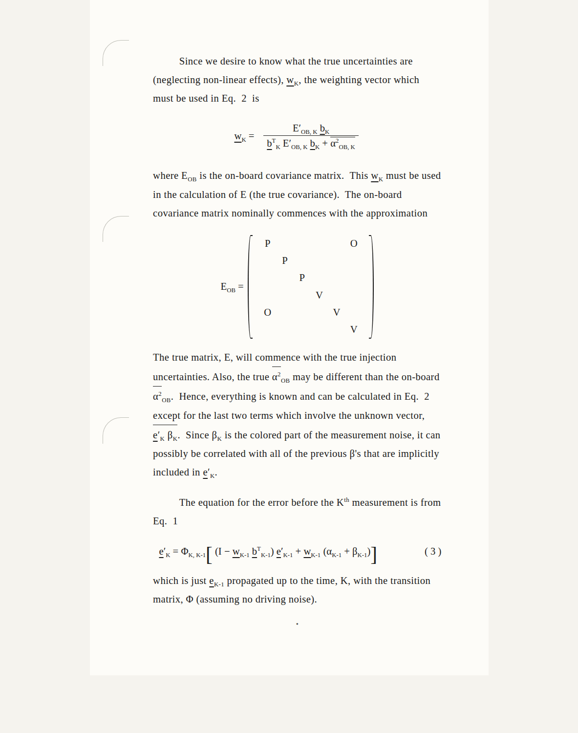Since we desire to know what the true uncertainties are (neglecting non-linear effects), wK, the weighting vector which must be used in Eq. 2 is
wK = E′OB, K bK bTK E′OB, K bK + α2OB, K
where EOB is the on-board covariance matrix. This wK must be used in the calculation of E (the true covariance). The on-board covariance matrix nominally commences with the approximation
EOB =
| P | | | | | O |
| | P | | | | |
| | | P | | | |
| | | | V | | |
| O | | | | V | |
| | | | | | V |
The true matrix, E, will commence with the true injection uncertainties. Also, the true α2OB may be different than the on-board α2OB. Hence, everything is known and can be calculated in Eq. 2 except for the last two terms which involve the unknown vector, e′K βK. Since βK is the colored part of the measurement noise, it can possibly be correlated with all of the previous β's that are implicitly included in e′K.
The equation for the error before the Kth measurement is from Eq. 1
( 3 ) e′K = ΦK, K-1[ (I − wK-1 bTK-1) e′K-1 + wK-1 (αK-1 + βK-1)]
which is just eK-1 propagated up to the time, K, with the transition matrix, Φ (assuming no driving noise).
•